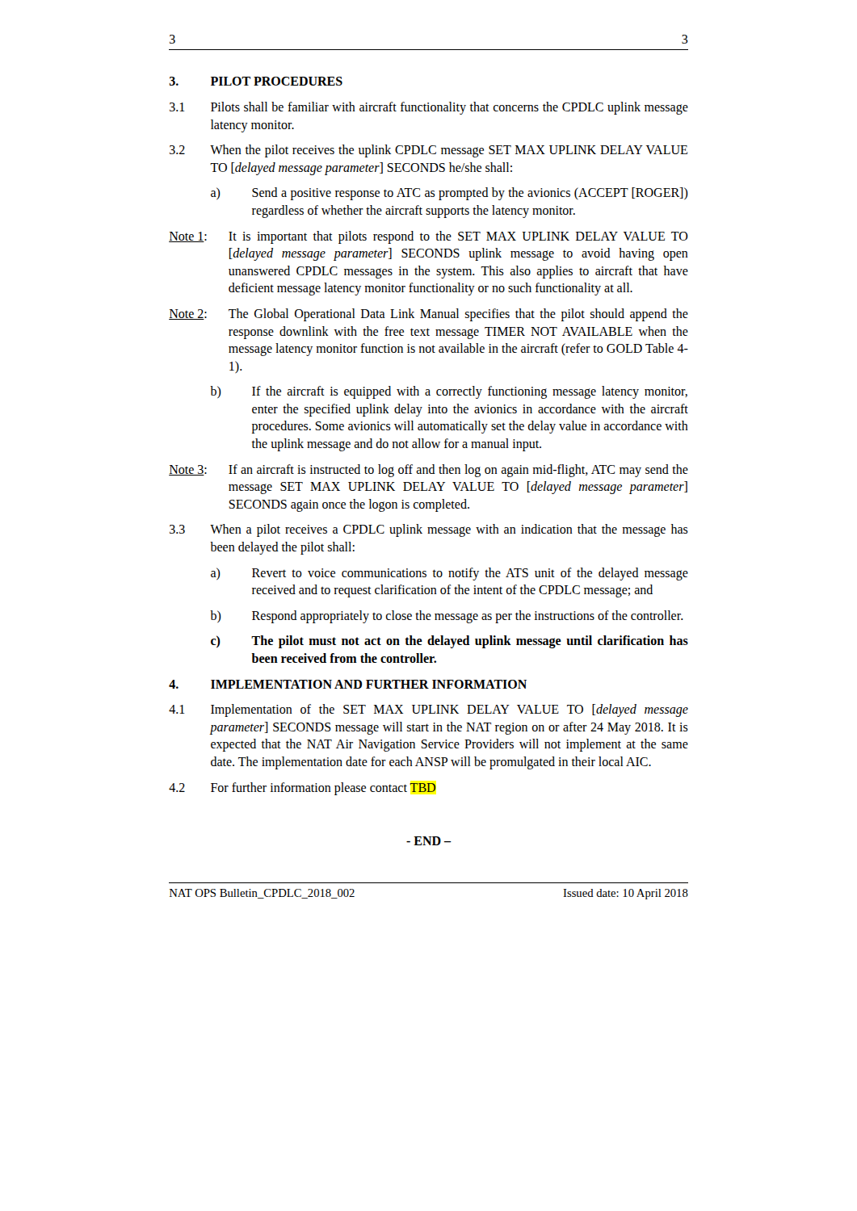3 3
3.
PILOT PROCEDURES
3.1
Pilots shall be familiar with aircraft functionality that concerns the CPDLC uplink message latency monitor.
3.2
When the pilot receives the uplink CPDLC message SET MAX UPLINK DELAY VALUE TO [delayed message parameter] SECONDS he/she shall:
a)
Send a positive response to ATC as prompted by the avionics (ACCEPT [ROGER]) regardless of whether the aircraft supports the latency monitor.
Note 1:
It is important that pilots respond to the SET MAX UPLINK DELAY VALUE TO [delayed message parameter] SECONDS uplink message to avoid having open unanswered CPDLC messages in the system. This also applies to aircraft that have deficient message latency monitor functionality or no such functionality at all.
Note 2:
The Global Operational Data Link Manual specifies that the pilot should append the response downlink with the free text message TIMER NOT AVAILABLE when the message latency monitor function is not available in the aircraft (refer to GOLD Table 4-1).
b)
If the aircraft is equipped with a correctly functioning message latency monitor, enter the specified uplink delay into the avionics in accordance with the aircraft procedures. Some avionics will automatically set the delay value in accordance with the uplink message and do not allow for a manual input.
Note 3:
If an aircraft is instructed to log off and then log on again mid-flight, ATC may send the message SET MAX UPLINK DELAY VALUE TO [delayed message parameter] SECONDS again once the logon is completed.
3.3
When a pilot receives a CPDLC uplink message with an indication that the message has been delayed the pilot shall:
a)
Revert to voice communications to notify the ATS unit of the delayed message received and to request clarification of the intent of the CPDLC message; and
b)
Respond appropriately to close the message as per the instructions of the controller.
c)
The pilot must not act on the delayed uplink message until clarification has been received from the controller.
4.
IMPLEMENTATION AND FURTHER INFORMATION
4.1
Implementation of the SET MAX UPLINK DELAY VALUE TO [delayed message parameter] SECONDS message will start in the NAT region on or after 24 May 2018. It is expected that the NAT Air Navigation Service Providers will not implement at the same date. The implementation date for each ANSP will be promulgated in their local AIC.
4.2
For further information please contact TBD
- END –
NAT OPS Bulletin_CPDLC_2018_002 Issued date: 10 April 2018